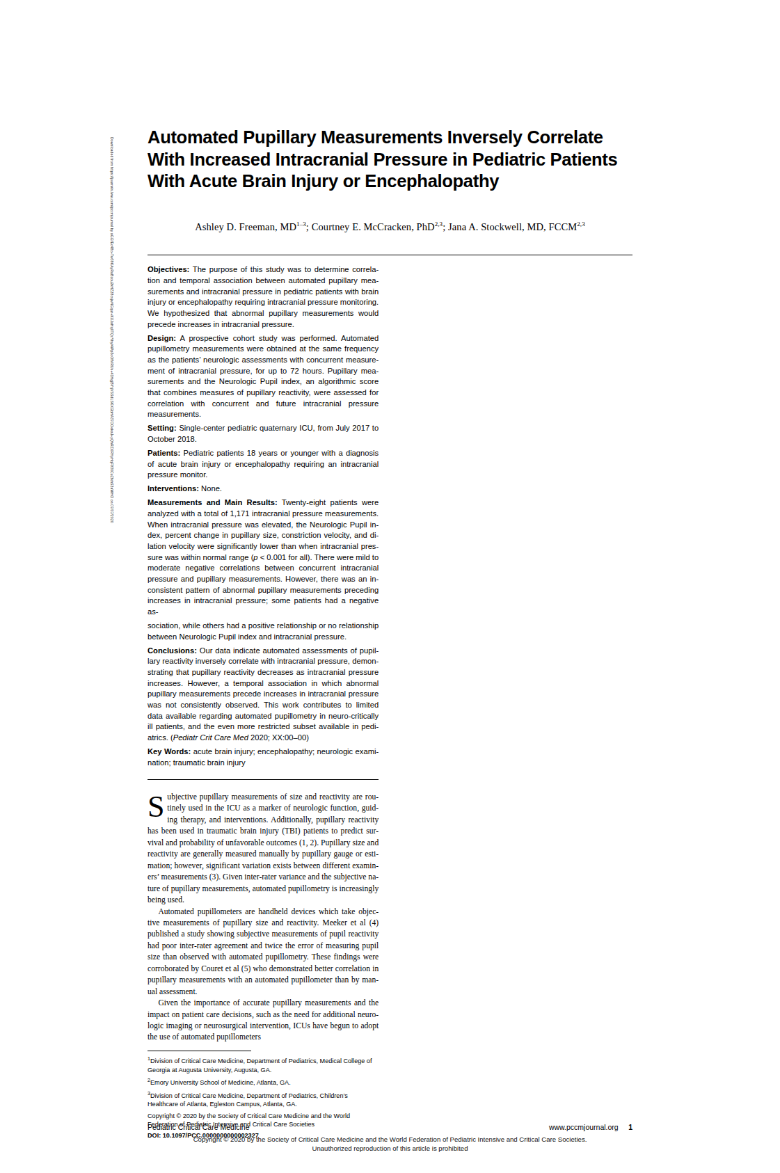Downloaded from https://journals.lww.com/pccmjournal by aGGfEc48c+Tw39KAyRuBzou2kHZ28csjwNGqur+KXJaHqIITQcYhyl4iPp3oOfMRUs+41HgjBYtjVSSdLSKXGbHA37OOekaJ+yQhRZXRYyHqF930CuZfxhS3aWHO on 07/07/2020
Automated Pupillary Measurements Inversely Correlate With Increased Intracranial Pressure in Pediatric Patients With Acute Brain Injury or Encephalopathy
Ashley D. Freeman, MD1–3; Courtney E. McCracken, PhD2,3; Jana A. Stockwell, MD, FCCM2,3
Objectives: The purpose of this study was to determine correlation and temporal association between automated pupillary measurements and intracranial pressure in pediatric patients with brain injury or encephalopathy requiring intracranial pressure monitoring. We hypothesized that abnormal pupillary measurements would precede increases in intracranial pressure.
Design: A prospective cohort study was performed. Automated pupillometry measurements were obtained at the same frequency as the patients’ neurologic assessments with concurrent measurement of intracranial pressure, for up to 72 hours. Pupillary measurements and the Neurologic Pupil index, an algorithmic score that combines measures of pupillary reactivity, were assessed for correlation with concurrent and future intracranial pressure measurements.
Setting: Single-center pediatric quaternary ICU, from July 2017 to October 2018.
Patients: Pediatric patients 18 years or younger with a diagnosis of acute brain injury or encephalopathy requiring an intracranial pressure monitor.
Interventions: None.
Measurements and Main Results: Twenty-eight patients were analyzed with a total of 1,171 intracranial pressure measurements. When intracranial pressure was elevated, the Neurologic Pupil index, percent change in pupillary size, constriction velocity, and dilation velocity were significantly lower than when intracranial pressure was within normal range (p < 0.001 for all). There were mild to moderate negative correlations between concurrent intracranial pressure and pupillary measurements. However, there was an inconsistent pattern of abnormal pupillary measurements preceding increases in intracranial pressure; some patients had a negative as-
sociation, while others had a positive relationship or no relationship between Neurologic Pupil index and intracranial pressure.
Conclusions: Our data indicate automated assessments of pupillary reactivity inversely correlate with intracranial pressure, demonstrating that pupillary reactivity decreases as intracranial pressure increases. However, a temporal association in which abnormal pupillary measurements precede increases in intracranial pressure was not consistently observed. This work contributes to limited data available regarding automated pupillometry in neuro-critically ill patients, and the even more restricted subset available in pediatrics. (Pediatr Crit Care Med 2020; XX:00–00)
Key Words: acute brain injury; encephalopathy; neurologic examination; traumatic brain injury
Subjective pupillary measurements of size and reactivity are routinely used in the ICU as a marker of neurologic function, guiding therapy, and interventions. Additionally, pupillary reactivity has been used in traumatic brain injury (TBI) patients to predict survival and probability of unfavorable outcomes (1, 2). Pupillary size and reactivity are generally measured manually by pupillary gauge or estimation; however, significant variation exists between different examiners’ measurements (3). Given inter-rater variance and the subjective nature of pupillary measurements, automated pupillometry is increasingly being used.
Automated pupillometers are handheld devices which take objective measurements of pupillary size and reactivity. Meeker et al (4) published a study showing subjective measurements of pupil reactivity had poor inter-rater agreement and twice the error of measuring pupil size than observed with automated pupillometry. These findings were corroborated by Couret et al (5) who demonstrated better correlation in pupillary measurements with an automated pupillometer than by manual assessment.
Given the importance of accurate pupillary measurements and the impact on patient care decisions, such as the need for additional neurologic imaging or neurosurgical intervention, ICUs have begun to adopt the use of automated pupillometers
1Division of Critical Care Medicine, Department of Pediatrics, Medical College of Georgia at Augusta University, Augusta, GA.
2Emory University School of Medicine, Atlanta, GA.
3Division of Critical Care Medicine, Department of Pediatrics, Children’s Healthcare of Atlanta, Egleston Campus, Atlanta, GA.
Copyright © 2020 by the Society of Critical Care Medicine and the World Federation of Pediatric Intensive and Critical Care Societies
DOI: 10.1097/PCC.0000000000002327
Pediatric Critical Care Medicine
www.pccmjournal.org 1
Copyright © 2020 by the Society of Critical Care Medicine and the World Federation of Pediatric Intensive and Critical Care Societies.
Unauthorized reproduction of this article is prohibited